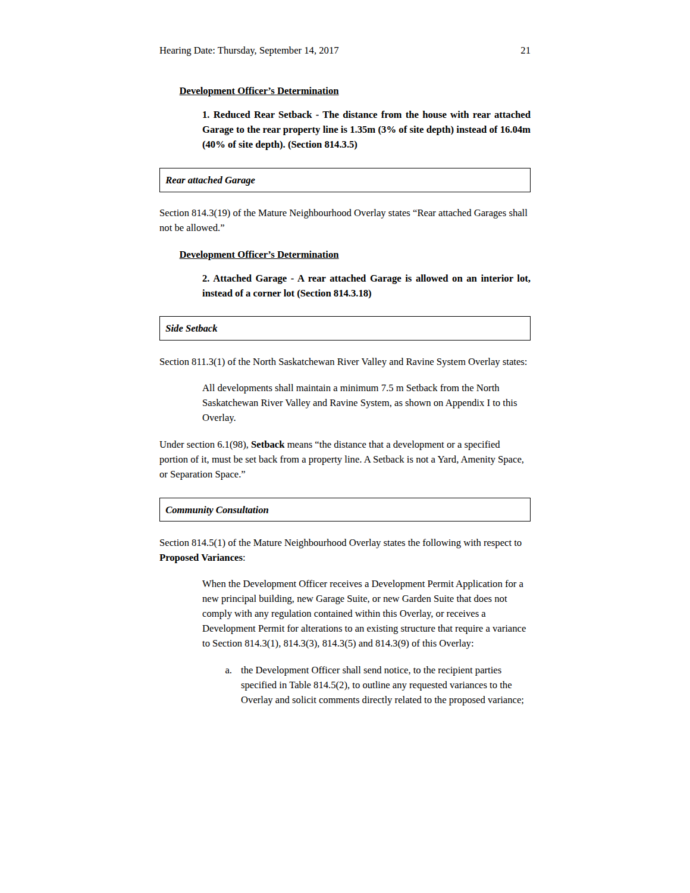Hearing Date: Thursday, September 14, 2017
21
Development Officer’s Determination
1. Reduced Rear Setback - The distance from the house with rear attached Garage to the rear property line is 1.35m (3% of site depth) instead of 16.04m (40% of site depth). (Section 814.3.5)
Rear attached Garage
Section 814.3(19) of the Mature Neighbourhood Overlay states “Rear attached Garages shall not be allowed.”
Development Officer’s Determination
2. Attached Garage - A rear attached Garage is allowed on an interior lot, instead of a corner lot (Section 814.3.18)
Side Setback
Section 811.3(1) of the North Saskatchewan River Valley and Ravine System Overlay states:
All developments shall maintain a minimum 7.5 m Setback from the North Saskatchewan River Valley and Ravine System, as shown on Appendix I to this Overlay.
Under section 6.1(98), Setback means “the distance that a development or a specified portion of it, must be set back from a property line. A Setback is not a Yard, Amenity Space, or Separation Space.”
Community Consultation
Section 814.5(1) of the Mature Neighbourhood Overlay states the following with respect to Proposed Variances:
When the Development Officer receives a Development Permit Application for a new principal building, new Garage Suite, or new Garden Suite that does not comply with any regulation contained within this Overlay, or receives a Development Permit for alterations to an existing structure that require a variance to Section 814.3(1), 814.3(3), 814.3(5) and 814.3(9) of this Overlay:
a.
the Development Officer shall send notice, to the recipient parties specified in Table 814.5(2), to outline any requested variances to the Overlay and solicit comments directly related to the proposed variance;